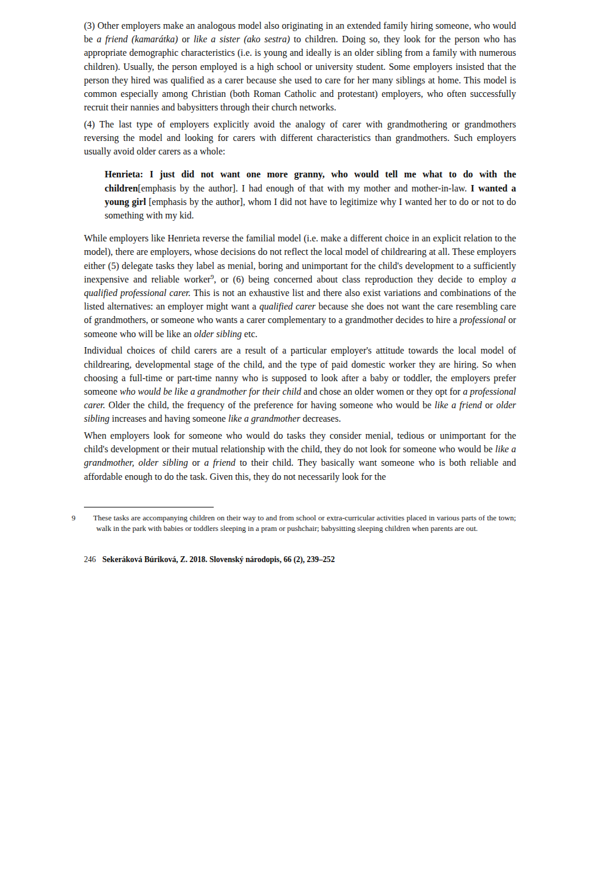(3) Other employers make an analogous model also originating in an extended family hiring someone, who would be a friend (kamarátka) or like a sister (ako sestra) to children. Doing so, they look for the person who has appropriate demographic characteristics (i.e. is young and ideally is an older sibling from a family with numerous children). Usually, the person employed is a high school or university student. Some employers insisted that the person they hired was qualified as a carer because she used to care for her many siblings at home. This model is common especially among Christian (both Roman Catholic and protestant) employers, who often successfully recruit their nannies and babysitters through their church networks.
(4) The last type of employers explicitly avoid the analogy of carer with grandmothering or grandmothers reversing the model and looking for carers with different characteristics than grandmothers. Such employers usually avoid older carers as a whole:
Henrieta: I just did not want one more granny, who would tell me what to do with the children[emphasis by the author]. I had enough of that with my mother and mother-in-law. I wanted a young girl [emphasis by the author], whom I did not have to legitimize why I wanted her to do or not to do something with my kid.
While employers like Henrieta reverse the familial model (i.e. make a different choice in an explicit relation to the model), there are employers, whose decisions do not reflect the local model of childrearing at all. These employers either (5) delegate tasks they label as menial, boring and unimportant for the child's development to a sufficiently inexpensive and reliable worker9, or (6) being concerned about class reproduction they decide to employ a qualified professional carer. This is not an exhaustive list and there also exist variations and combinations of the listed alternatives: an employer might want a qualified carer because she does not want the care resembling care of grandmothers, or someone who wants a carer complementary to a grandmother decides to hire a professional or someone who will be like an older sibling etc.
Individual choices of child carers are a result of a particular employer's attitude towards the local model of childrearing, developmental stage of the child, and the type of paid domestic worker they are hiring. So when choosing a full-time or part-time nanny who is supposed to look after a baby or toddler, the employers prefer someone who would be like a grandmother for their child and chose an older women or they opt for a professional carer. Older the child, the frequency of the preference for having someone who would be like a friend or older sibling increases and having someone like a grandmother decreases.
When employers look for someone who would do tasks they consider menial, tedious or unimportant for the child's development or their mutual relationship with the child, they do not look for someone who would be like a grandmother, older sibling or a friend to their child. They basically want someone who is both reliable and affordable enough to do the task. Given this, they do not necessarily look for the
9 These tasks are accompanying children on their way to and from school or extra-curricular activities placed in various parts of the town; walk in the park with babies or toddlers sleeping in a pram or pushchair; babysitting sleeping children when parents are out.
246 Sekeráková Búriková, Z. 2018. Slovenský národopis, 66 (2), 239–252